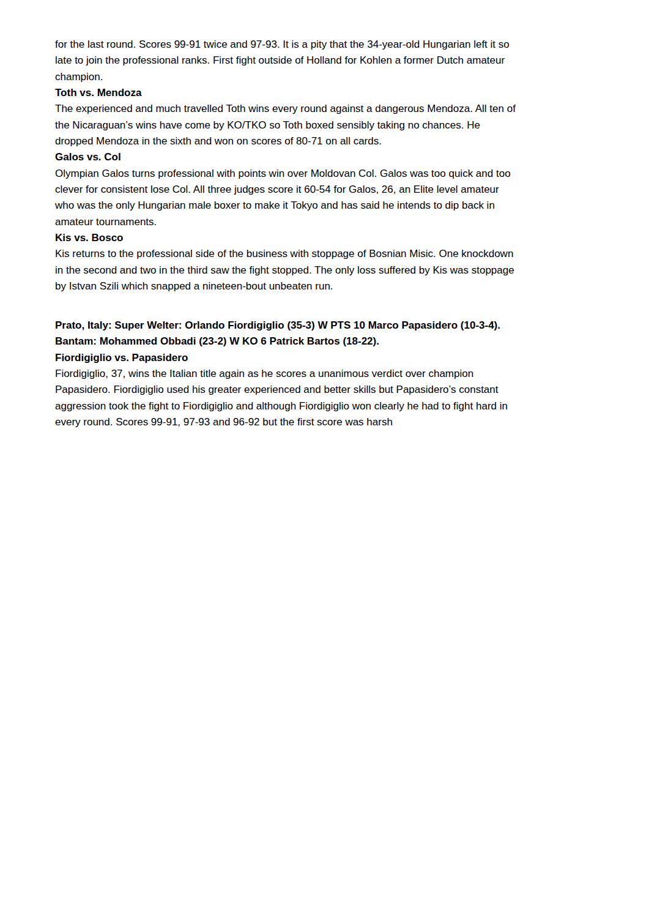for the last round. Scores 99-91 twice and 97-93. It is a pity that the 34-year-old Hungarian left it so late to join the professional ranks. First fight outside of Holland for Kohlen a former Dutch amateur champion.
Toth vs. Mendoza
The experienced and much travelled Toth wins every round against a dangerous Mendoza. All ten of the Nicaraguan’s wins have come by KO/TKO so Toth boxed sensibly taking no chances. He dropped Mendoza in the sixth and won on scores of 80-71 on all cards.
Galos vs. Col
Olympian Galos turns professional with points win over Moldovan Col. Galos was too quick and too clever for consistent lose Col. All three judges score it 60-54 for Galos, 26, an Elite level amateur who was the only Hungarian male boxer to make it Tokyo and has said he intends to dip back in amateur tournaments.
Kis vs. Bosco
Kis returns to the professional side of the business with stoppage of Bosnian Misic. One knockdown in the second and two in the third saw the fight stopped. The only loss suffered by Kis was stoppage by Istvan Szili which snapped a nineteen-bout unbeaten run.
Prato, Italy: Super Welter: Orlando Fiordigiglio (35-3) W PTS 10 Marco Papasidero (10-3-4). Bantam: Mohammed Obbadi (23-2) W KO 6 Patrick Bartos (18-22).
Fiordigiglio vs. Papasidero
Fiordigiglio, 37, wins the Italian title again as he scores a unanimous verdict over champion Papasidero. Fiordigiglio used his greater experienced and better skills but Papasidero’s constant aggression took the fight to Fiordigiglio and although Fiordigiglio won clearly he had to fight hard in every round. Scores 99-91, 97-93 and 96-92 but the first score was harsh